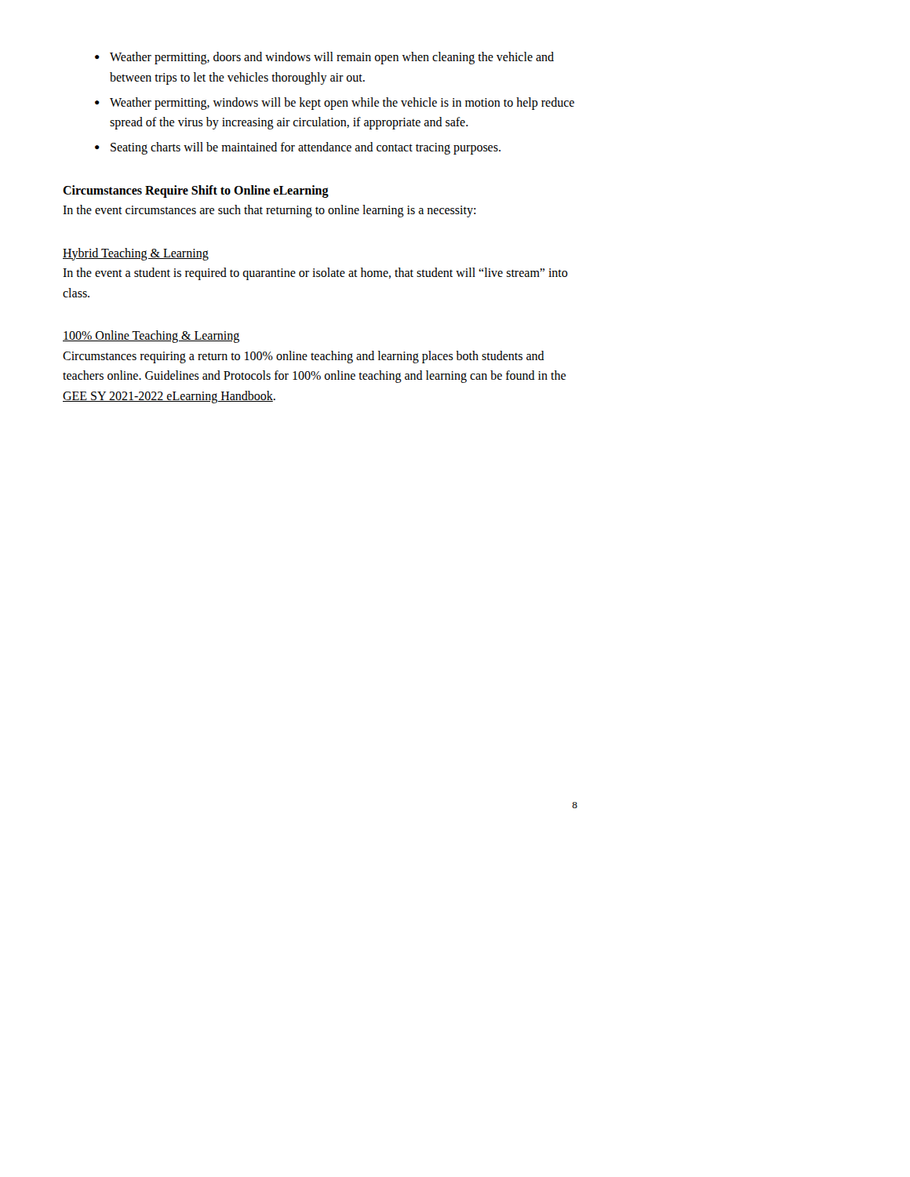Weather permitting, doors and windows will remain open when cleaning the vehicle and between trips to let the vehicles thoroughly air out.
Weather permitting, windows will be kept open while the vehicle is in motion to help reduce spread of the virus by increasing air circulation, if appropriate and safe.
Seating charts will be maintained for attendance and contact tracing purposes.
Circumstances Require Shift to Online eLearning
In the event circumstances are such that returning to online learning is a necessity:
Hybrid Teaching & Learning
In the event a student is required to quarantine or isolate at home, that student will “live stream” into class.
100% Online Teaching & Learning
Circumstances requiring a return to 100% online teaching and learning places both students and teachers online. Guidelines and Protocols for 100% online teaching and learning can be found in the GEE SY 2021-2022 eLearning Handbook.
8